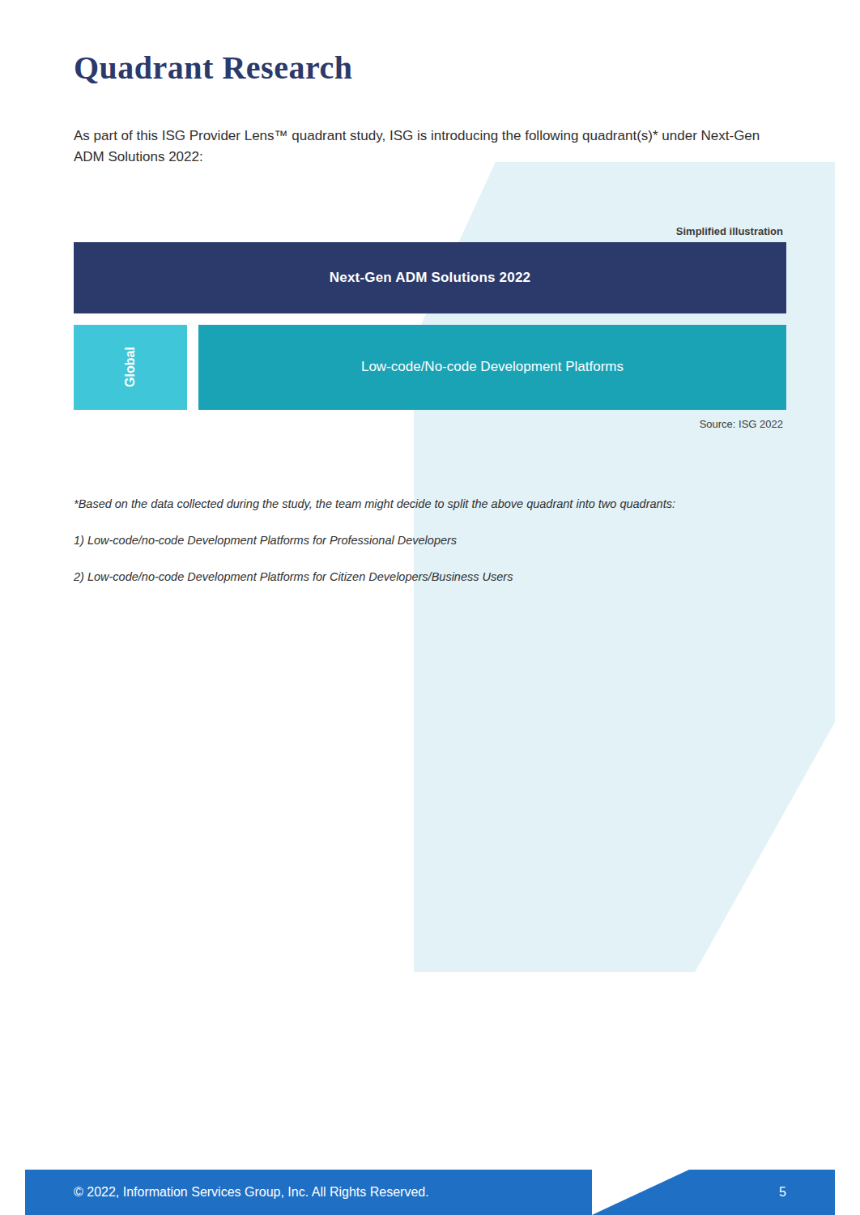Quadrant Research
As part of this ISG Provider Lens™ quadrant study, ISG is introducing the following quadrant(s)* under Next-Gen ADM Solutions 2022:
Simplified illustration
Next-Gen ADM Solutions 2022
Global
Low-code/No-code Development Platforms
Source: ISG 2022
*Based on the data collected during the study, the team might decide to split the above quadrant into two quadrants:
1) Low-code/no-code Development Platforms for Professional Developers
2) Low-code/no-code Development Platforms for Citizen Developers/Business Users
© 2022, Information Services Group, Inc. All Rights Reserved.
5